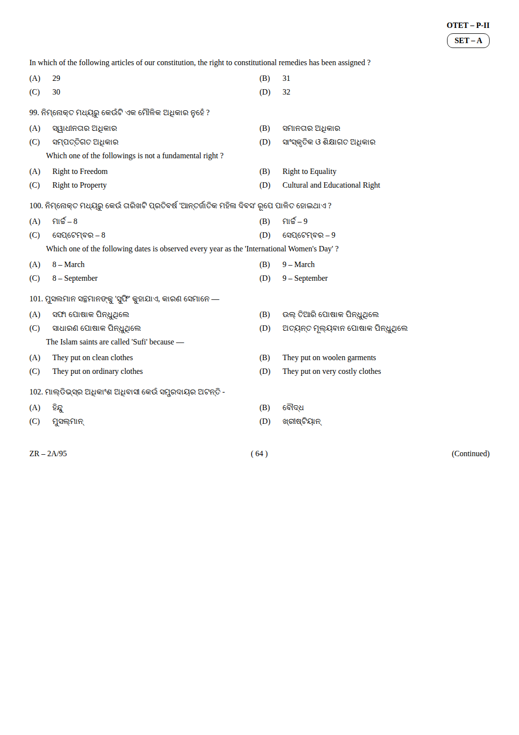OTET – P-II
SET – A
In which of the following articles of our constitution, the right to constitutional remedies has been assigned ?
| (A) | 29 | (B) | 31 |
| (C) | 30 | (D) | 32 |
99. ନିମ୍ନୋକ୍ତ ମଧ୍ୟରୁ କେଉଁଟି ଏକ ମୌଳିକ ଅଧିକାର ନୁହେଁ ?
| (A) | ସ୍ୱାଧୀନତାର ଅଧିକାର | (B) | ସମାନତାର ଅଧିକାର |
| (C) | ସମ୍ପତ୍ତିଗତ ଅଧିକାର | (D) | ସାଂସ୍କୃତିକ ଓ ଶିକ୍ଷାଗତ ଅଧିକାର |
Which one of the followings is not a fundamental right ?
| (A) | Right to Freedom | (B) | Right to Equality |
| (C) | Right to Property | (D) | Cultural and Educational Right |
100. ନିମ୍ନୋକ୍ତ ମଧ୍ୟରୁ କେଉଁ ତାରିଖଟି ପ୍ରତିବର୍ଷ 'ଆନ୍ତର୍ଜାତିକ ମହିଳା ଦିବସ' ରୂପେ ପାଳିତ ହୋଇଥାଏ ?
| (A) | ମାର୍ଚ୍ଚ – 8 | (B) | ମାର୍ଚ୍ଚ – 9 |
| (C) | ସେପ୍ଟେମ୍ବର – 8 | (D) | ସେପ୍ଟେମ୍ବର – 9 |
Which one of the following dates is observed every year as the 'International Women's Day' ?
| (A) | 8 – March | (B) | 9 – March |
| (C) | 8 – September | (D) | 9 – September |
101. ମୁସଲମାନ ସନ୍ଥମାନଙ୍କୁ 'ସୁଫି' କୁହାଯାଏ, କାରଣ ସେମାନେ —
| (A) | ସଫା ପୋଷାକ ପିନ୍ଧୁଥିଲେ | (B) | ଉଲ୍ ତିଆରି ପୋଷାକ ପିନ୍ଧୁଥିଲେ |
| (C) | ସାଧାରଣ ପୋଷାକ ପିନ୍ଧୁଥିଲେ | (D) | ଅତ୍ୟନ୍ତ ମୂଲ୍ୟବାନ ପୋଷାକ ପିନ୍ଧୁଥିଲେ |
The Islam saints are called 'Sufi' because —
| (A) | They put on clean clothes | (B) | They put on woolen garments |
| (C) | They put on ordinary clothes | (D) | They put on very costly clothes |
102. ମାଲ୍‌ଡିଭ୍‌ସ୍‌ର ଅଧିକାଂଶ ଅଧିବାସୀ କେଉଁ ସମ୍ପ୍ରଦାୟର ଅଟନ୍ତି -
| (A) | ହିନ୍ଦୁ | (B) | ବୌଦ୍ଧ |
| (C) | ମୁସଲ୍‌ମାନ୍ | (D) | ଖ୍ରୀଷ୍ଟିୟାନ୍ |
ZR – 2A/95 ( 64 ) (Continued)